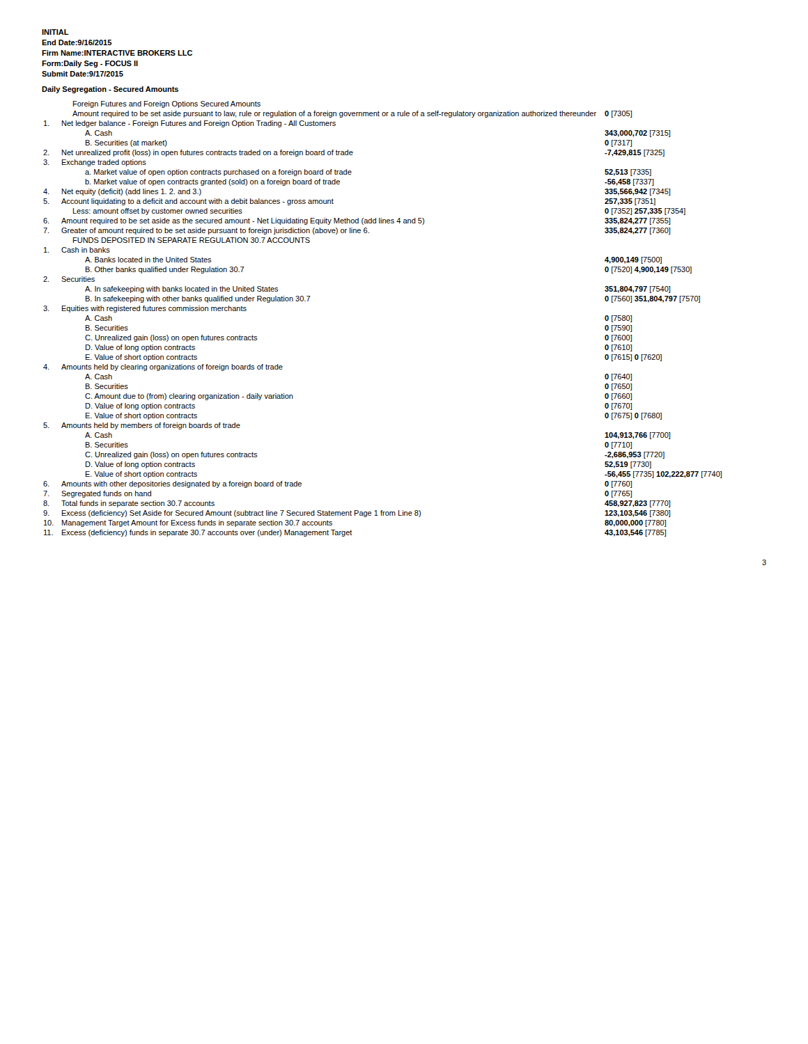INITIAL
End Date:9/16/2015
Firm Name:INTERACTIVE BROKERS LLC
Form:Daily Seg - FOCUS II
Submit Date:9/17/2015
Daily Segregation - Secured Amounts
| | Foreign Futures and Foreign Options Secured Amounts | |
| | Amount required to be set aside pursuant to law, rule or regulation of a foreign government or a rule of a self-regulatory organization authorized thereunder | 0 [7305] |
| 1. | Net ledger balance - Foreign Futures and Foreign Option Trading - All Customers | |
| | A. Cash | 343,000,702 [7315] |
| | B. Securities (at market) | 0 [7317] |
| 2. | Net unrealized profit (loss) in open futures contracts traded on a foreign board of trade | -7,429,815 [7325] |
| 3. | Exchange traded options | |
| | a. Market value of open option contracts purchased on a foreign board of trade | 52,513 [7335] |
| | b. Market value of open contracts granted (sold) on a foreign board of trade | -56,458 [7337] |
| 4. | Net equity (deficit) (add lines 1. 2. and 3.) | 335,566,942 [7345] |
| 5. | Account liquidating to a deficit and account with a debit balances - gross amount | 257,335 [7351] |
| | Less: amount offset by customer owned securities | 0 [7352] 257,335 [7354] |
| 6. | Amount required to be set aside as the secured amount - Net Liquidating Equity Method (add lines 4 and 5) | 335,824,277 [7355] |
| 7. | Greater of amount required to be set aside pursuant to foreign jurisdiction (above) or line 6. | 335,824,277 [7360] |
| | FUNDS DEPOSITED IN SEPARATE REGULATION 30.7 ACCOUNTS | |
| 1. | Cash in banks | |
| | A. Banks located in the United States | 4,900,149 [7500] |
| | B. Other banks qualified under Regulation 30.7 | 0 [7520] 4,900,149 [7530] |
| 2. | Securities | |
| | A. In safekeeping with banks located in the United States | 351,804,797 [7540] |
| | B. In safekeeping with other banks qualified under Regulation 30.7 | 0 [7560] 351,804,797 [7570] |
| 3. | Equities with registered futures commission merchants | |
| | A. Cash | 0 [7580] |
| | B. Securities | 0 [7590] |
| | C. Unrealized gain (loss) on open futures contracts | 0 [7600] |
| | D. Value of long option contracts | 0 [7610] |
| | E. Value of short option contracts | 0 [7615] 0 [7620] |
| 4. | Amounts held by clearing organizations of foreign boards of trade | |
| | A. Cash | 0 [7640] |
| | B. Securities | 0 [7650] |
| | C. Amount due to (from) clearing organization - daily variation | 0 [7660] |
| | D. Value of long option contracts | 0 [7670] |
| | E. Value of short option contracts | 0 [7675] 0 [7680] |
| 5. | Amounts held by members of foreign boards of trade | |
| | A. Cash | 104,913,766 [7700] |
| | B. Securities | 0 [7710] |
| | C. Unrealized gain (loss) on open futures contracts | -2,686,953 [7720] |
| | D. Value of long option contracts | 52,519 [7730] |
| | E. Value of short option contracts | -56,455 [7735] 102,222,877 [7740] |
| 6. | Amounts with other depositories designated by a foreign board of trade | 0 [7760] |
| 7. | Segregated funds on hand | 0 [7765] |
| 8. | Total funds in separate section 30.7 accounts | 458,927,823 [7770] |
| 9. | Excess (deficiency) Set Aside for Secured Amount (subtract line 7 Secured Statement Page 1 from Line 8) | 123,103,546 [7380] |
| 10. | Management Target Amount for Excess funds in separate section 30.7 accounts | 80,000,000 [7780] |
| 11. | Excess (deficiency) funds in separate 30.7 accounts over (under) Management Target | 43,103,546 [7785] |
3